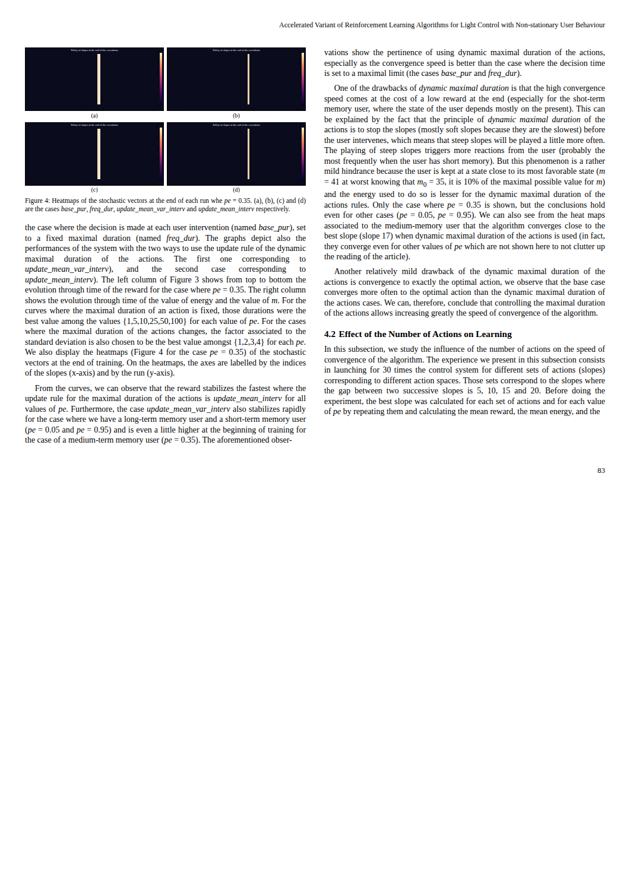Accelerated Variant of Reinforcement Learning Algorithms for Light Control with Non-stationary User Behaviour
Policy of slopes at the end of the executions
051015202530
1.00.80.60.40.20.0
0246810121416182022242628303234
(a)
Policy of slopes at the end of the executions
051015202530
1.00.80.60.40.20.0
0246810121416182022242628303234
(b)
Policy of slopes at the end of the executions
051015202530
1.00.80.60.40.20.0
0246810121416182022242628303234
(c)
Policy of slopes at the end of the executions
051015202530
1.00.80.60.40.20.0
0246810121416182022242628303234
(d)
Figure 4: Heatmaps of the stochastic vectors at the end of each run whe pe = 0.35. (a), (b), (c) and (d) are the cases base_pur, freq_dur, update_mean_var_interv and update_mean_interv respectively.
the case where the decision is made at each user intervention (named base_pur), set to a fixed maximal duration (named freq_dur). The graphs depict also the performances of the system with the two ways to use the update rule of the dynamic maximal duration of the actions. The first one corresponding to update_mean_var_interv), and the second case corresponding to update_mean_interv). The left column of Figure 3 shows from top to bottom the evolution through time of the reward for the case where pe = 0.35. The right column shows the evolution through time of the value of energy and the value of m. For the curves where the maximal duration of an action is fixed, those durations were the best value among the values {1,5,10,25,50,100} for each value of pe. For the cases where the maximal duration of the actions changes, the factor associated to the standard deviation is also chosen to be the best value amongst {1,2,3,4} for each pe. We also display the heatmaps (Figure 4 for the case pe = 0.35) of the stochastic vectors at the end of training. On the heatmaps, the axes are labelled by the indices of the slopes (x-axis) and by the run (y-axis).
From the curves, we can observe that the reward stabilizes the fastest where the update rule for the maximal duration of the actions is update_mean_interv for all values of pe. Furthermore, the case update_mean_var_interv also stabilizes rapidly for the case where we have a long-term memory user and a short-term memory user (pe = 0.05 and pe = 0.95) and is even a little higher at the beginning of training for the case of a medium-term memory user (pe = 0.35). The aforementioned obser-
vations show the pertinence of using dynamic maximal duration of the actions, especially as the convergence speed is better than the case where the decision time is set to a maximal limit (the cases base_pur and freq_dur).
One of the drawbacks of dynamic maximal duration is that the high convergence speed comes at the cost of a low reward at the end (especially for the shot-term memory user, where the state of the user depends mostly on the present). This can be explained by the fact that the principle of dynamic maximal duration of the actions is to stop the slopes (mostly soft slopes because they are the slowest) before the user intervenes, which means that steep slopes will be played a little more often. The playing of steep slopes triggers more reactions from the user (probably the most frequently when the user has short memory). But this phenomenon is a rather mild hindrance because the user is kept at a state close to its most favorable state (m = 41 at worst knowing that m0 = 35, it is 10% of the maximal possible value for m) and the energy used to do so is lesser for the dynamic maximal duration of the actions rules. Only the case where pe = 0.35 is shown, but the conclusions hold even for other cases (pe = 0.05, pe = 0.95). We can also see from the heat maps associated to the medium-memory user that the algorithm converges close to the best slope (slope 17) when dynamic maximal duration of the actions is used (in fact, they converge even for other values of pe which are not shown here to not clutter up the reading of the article).
Another relatively mild drawback of the dynamic maximal duration of the actions is convergence to exactly the optimal action, we observe that the base case converges more often to the optimal action than the dynamic maximal duration of the actions cases. We can, therefore, conclude that controlling the maximal duration of the actions allows increasing greatly the speed of convergence of the algorithm.
4.2 Effect of the Number of Actions on Learning
In this subsection, we study the influence of the number of actions on the speed of convergence of the algorithm. The experience we present in this subsection consists in launching for 30 times the control system for different sets of actions (slopes) corresponding to different action spaces. Those sets correspond to the slopes where the gap between two successive slopes is 5, 10, 15 and 20. Before doing the experiment, the best slope was calculated for each set of actions and for each value of pe by repeating them and calculating the mean reward, the mean energy, and the
83